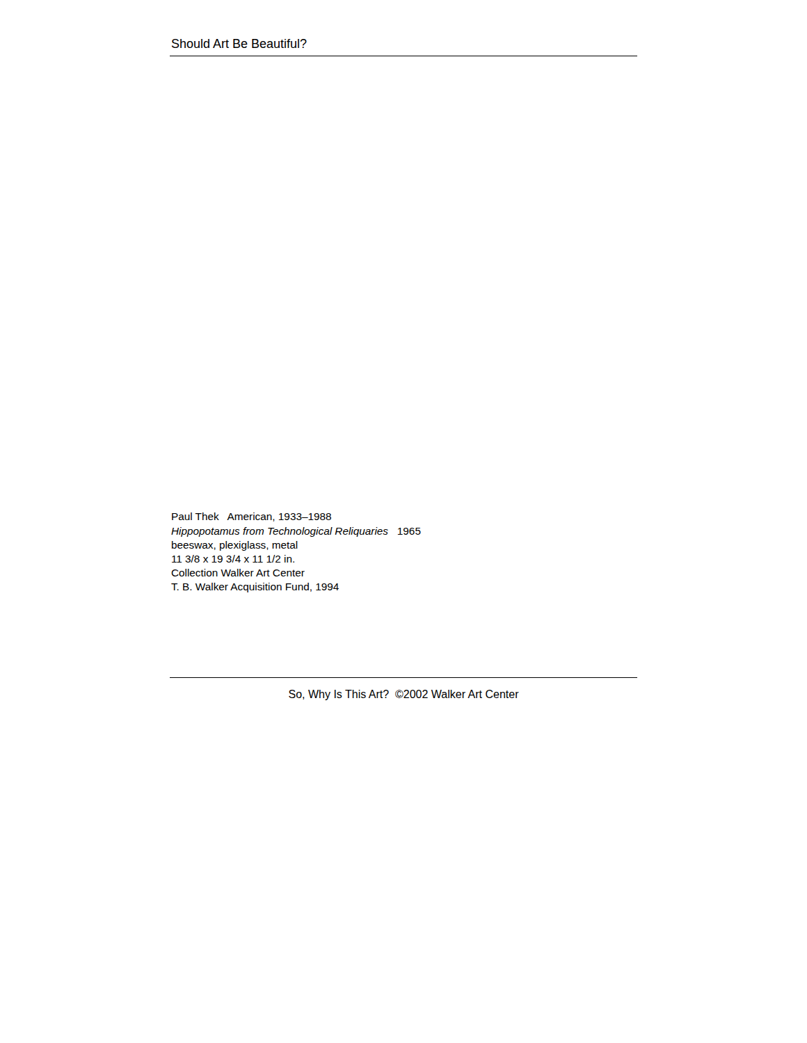Should Art Be Beautiful?
Paul Thek American, 1933–1988
Hippopotamus from Technological Reliquaries 1965
beeswax, plexiglass, metal
11 3/8 x 19 3/4 x 11 1/2 in.
Collection Walker Art Center
T. B. Walker Acquisition Fund, 1994
So, Why Is This Art? ©2002 Walker Art Center